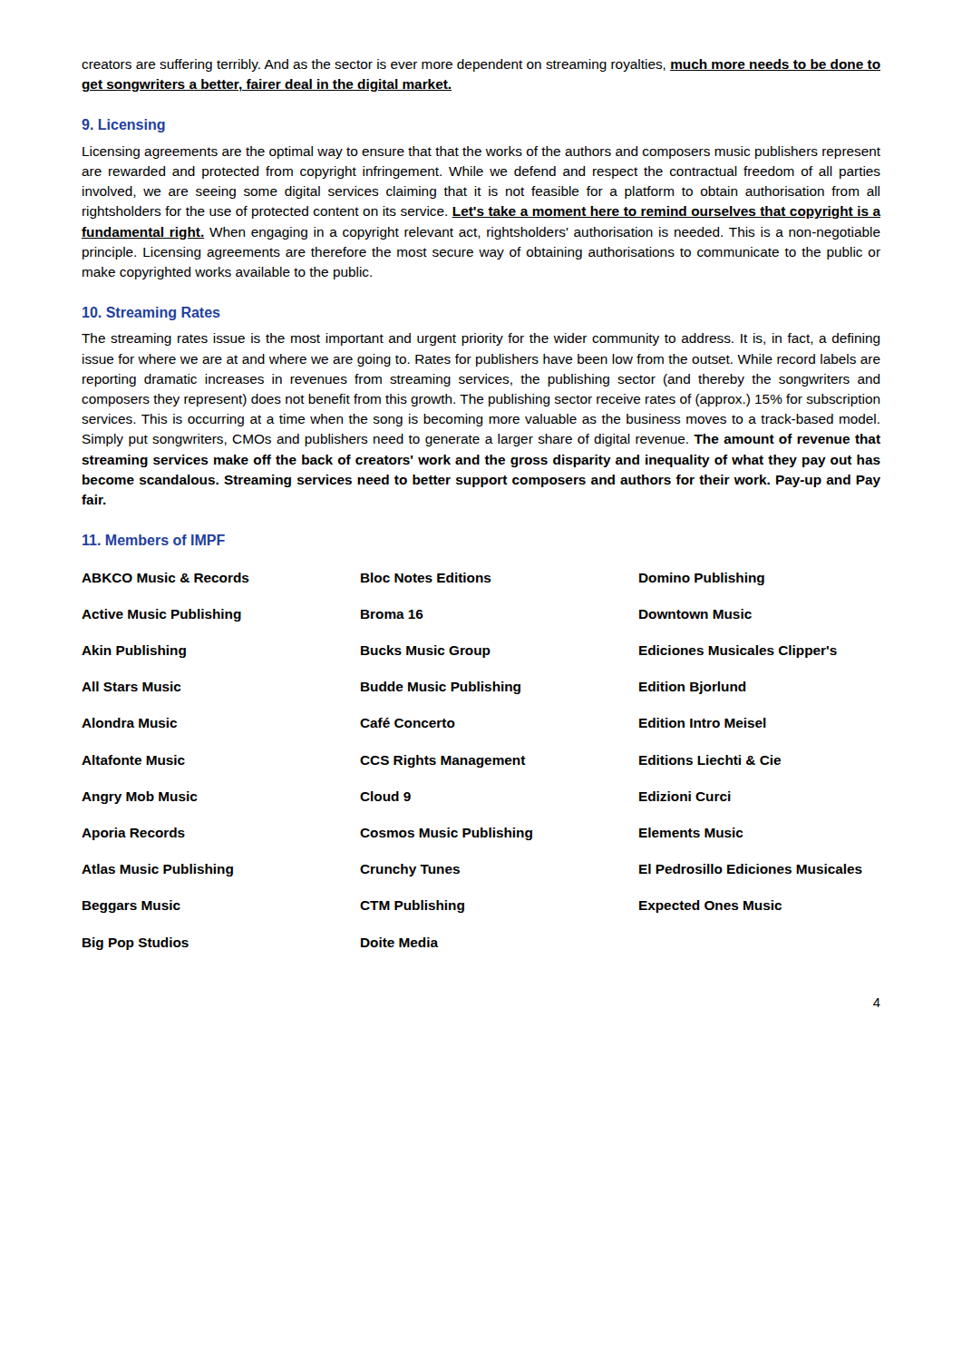creators are suffering terribly. And as the sector is ever more dependent on streaming royalties, much more needs to be done to get songwriters a better, fairer deal in the digital market.
9. Licensing
Licensing agreements are the optimal way to ensure that that the works of the authors and composers music publishers represent are rewarded and protected from copyright infringement. While we defend and respect the contractual freedom of all parties involved, we are seeing some digital services claiming that it is not feasible for a platform to obtain authorisation from all rightsholders for the use of protected content on its service. Let's take a moment here to remind ourselves that copyright is a fundamental right. When engaging in a copyright relevant act, rightsholders' authorisation is needed. This is a non-negotiable principle. Licensing agreements are therefore the most secure way of obtaining authorisations to communicate to the public or make copyrighted works available to the public.
10. Streaming Rates
The streaming rates issue is the most important and urgent priority for the wider community to address. It is, in fact, a defining issue for where we are at and where we are going to. Rates for publishers have been low from the outset. While record labels are reporting dramatic increases in revenues from streaming services, the publishing sector (and thereby the songwriters and composers they represent) does not benefit from this growth. The publishing sector receive rates of (approx.) 15% for subscription services. This is occurring at a time when the song is becoming more valuable as the business moves to a track-based model. Simply put songwriters, CMOs and publishers need to generate a larger share of digital revenue. The amount of revenue that streaming services make off the back of creators' work and the gross disparity and inequality of what they pay out has become scandalous. Streaming services need to better support composers and authors for their work. Pay-up and Pay fair.
11. Members of IMPF
ABKCO Music & Records
Active Music Publishing
Akin Publishing
All Stars Music
Alondra Music
Altafonte Music
Angry Mob Music
Aporia Records
Atlas Music Publishing
Beggars Music
Big Pop Studios
Bloc Notes Editions
Broma 16
Bucks Music Group
Budde Music Publishing
Café Concerto
CCS Rights Management
Cloud 9
Cosmos Music Publishing
Crunchy Tunes
CTM Publishing
Doite Media
Domino Publishing
Downtown Music
Ediciones Musicales Clipper's
Edition Bjorlund
Edition Intro Meisel
Editions Liechti & Cie
Edizioni Curci
Elements Music
El Pedrosillo Ediciones Musicales
Expected Ones Music
4